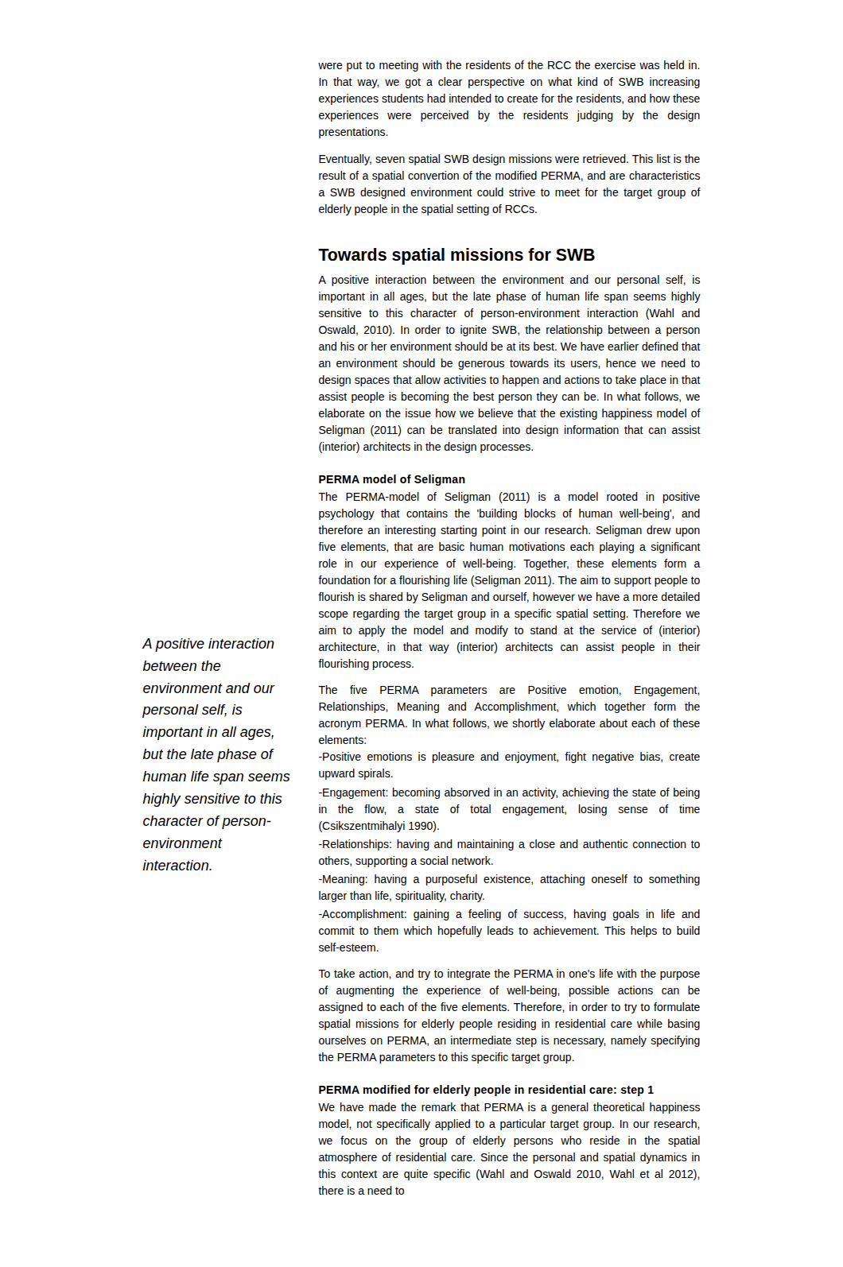A positive interaction between the environment and our personal self, is important in all ages, but the late phase of human life span seems highly sensitive to this character of person-environment interaction.
were put to meeting with the residents of the RCC the exercise was held in. In that way, we got a clear perspective on what kind of SWB increasing experiences students had intended to create for the residents, and how these experiences were perceived by the residents judging by the design presentations.
Eventually, seven spatial SWB design missions were retrieved. This list is the result of a spatial convertion of the modified PERMA, and are characteristics a SWB designed environment could strive to meet for the target group of elderly people in the spatial setting of RCCs.
Towards spatial missions for SWB
A positive interaction between the environment and our personal self, is important in all ages, but the late phase of human life span seems highly sensitive to this character of person-environment interaction (Wahl and Oswald, 2010). In order to ignite SWB, the relationship between a person and his or her environment should be at its best. We have earlier defined that an environment should be generous towards its users, hence we need to design spaces that allow activities to happen and actions to take place in that assist people is becoming the best person they can be. In what follows, we elaborate on the issue how we believe that the existing happiness model of Seligman (2011) can be translated into design information that can assist (interior) architects in the design processes.
PERMA model of Seligman
The PERMA-model of Seligman (2011) is a model rooted in positive psychology that contains the 'building blocks of human well-being', and therefore an interesting starting point in our research. Seligman drew upon five elements, that are basic human motivations each playing a significant role in our experience of well-being. Together, these elements form a foundation for a flourishing life (Seligman 2011). The aim to support people to flourish is shared by Seligman and ourself, however we have a more detailed scope regarding the target group in a specific spatial setting. Therefore we aim to apply the model and modify to stand at the service of (interior) architecture, in that way (interior) architects can assist people in their flourishing process.
The five PERMA parameters are Positive emotion, Engagement, Relationships, Meaning and Accomplishment, which together form the acronym PERMA. In what follows, we shortly elaborate about each of these elements:
-Positive emotions is pleasure and enjoyment, fight negative bias, create upward spirals.
-Engagement: becoming absorved in an activity, achieving the state of being in the flow, a state of total engagement, losing sense of time (Csikszentmihalyi 1990).
-Relationships: having and maintaining a close and authentic connection to others, supporting a social network.
-Meaning: having a purposeful existence, attaching oneself to something larger than life, spirituality, charity.
-Accomplishment: gaining a feeling of success, having goals in life and commit to them which hopefully leads to achievement. This helps to build self-esteem.
To take action, and try to integrate the PERMA in one's life with the purpose of augmenting the experience of well-being, possible actions can be assigned to each of the five elements. Therefore, in order to try to formulate spatial missions for elderly people residing in residential care while basing ourselves on PERMA, an intermediate step is necessary, namely specifying the PERMA parameters to this specific target group.
PERMA modified for elderly people in residential care: step 1
We have made the remark that PERMA is a general theoretical happiness model, not specifically applied to a particular target group. In our research, we focus on the group of elderly persons who reside in the spatial atmosphere of residential care. Since the personal and spatial dynamics in this context are quite specific (Wahl and Oswald 2010, Wahl et al 2012), there is a need to